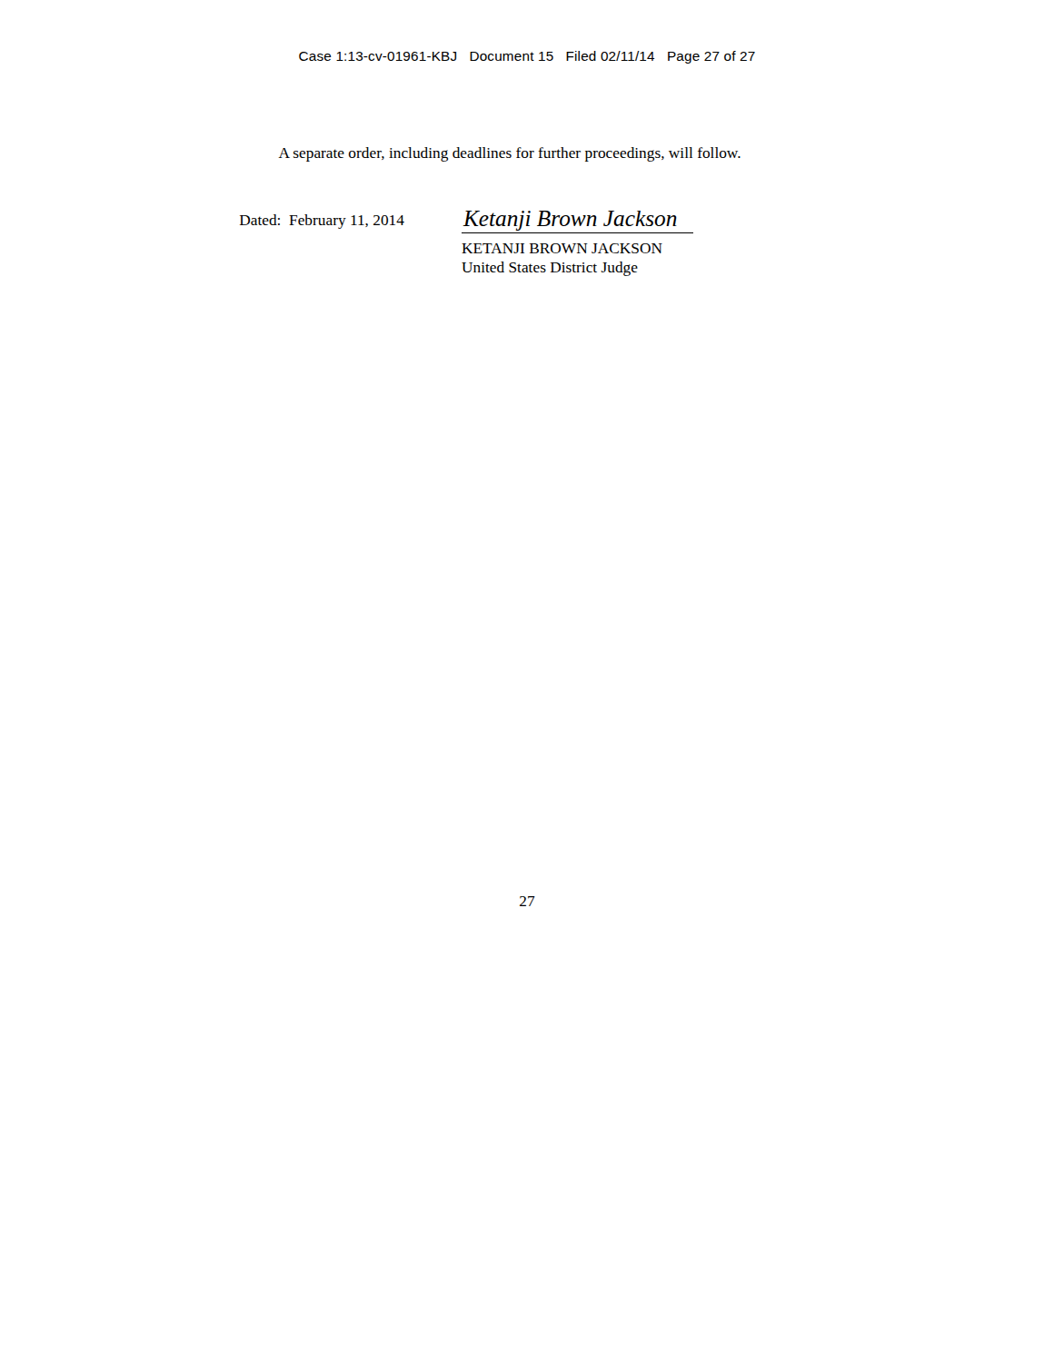Case 1:13-cv-01961-KBJ Document 15 Filed 02/11/14 Page 27 of 27
A separate order, including deadlines for further proceedings, will follow.
Dated: February 11, 2014
Ketanji Brown Jackson
KETANJI BROWN JACKSON
United States District Judge
27